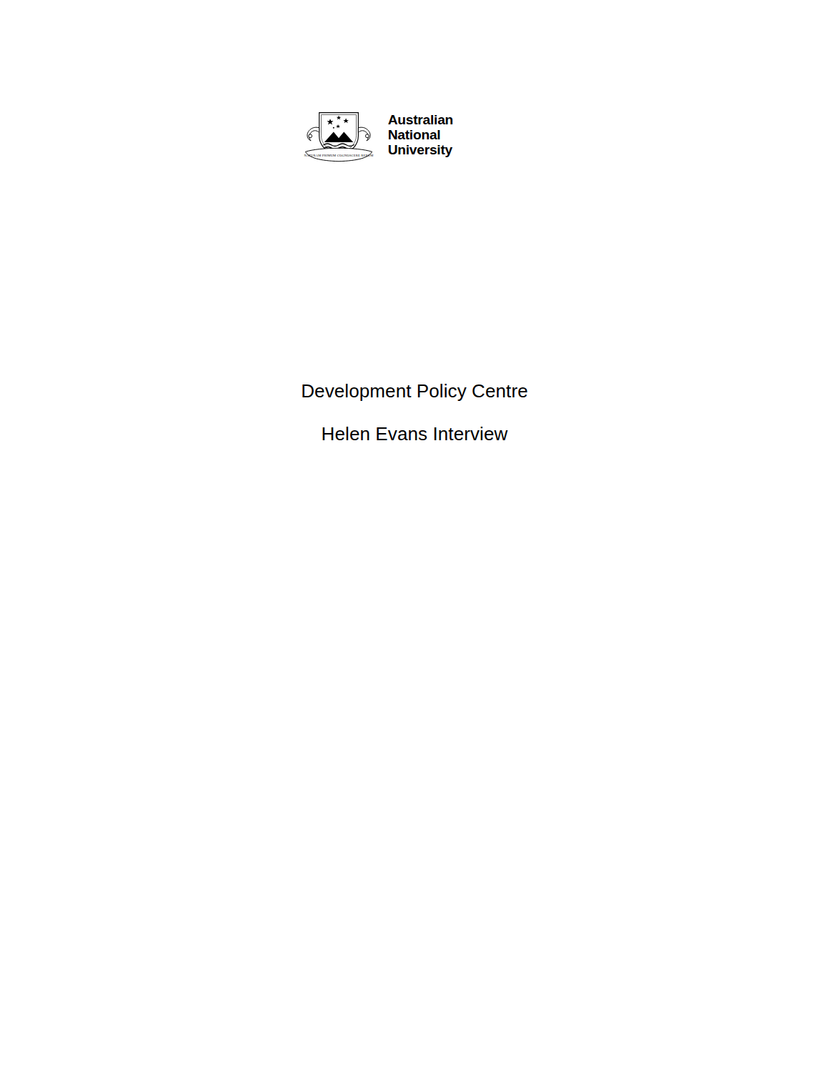NATURAM PRIMUM COGNOSCERE RERUM Australian National University
Development Policy Centre
Helen Evans Interview